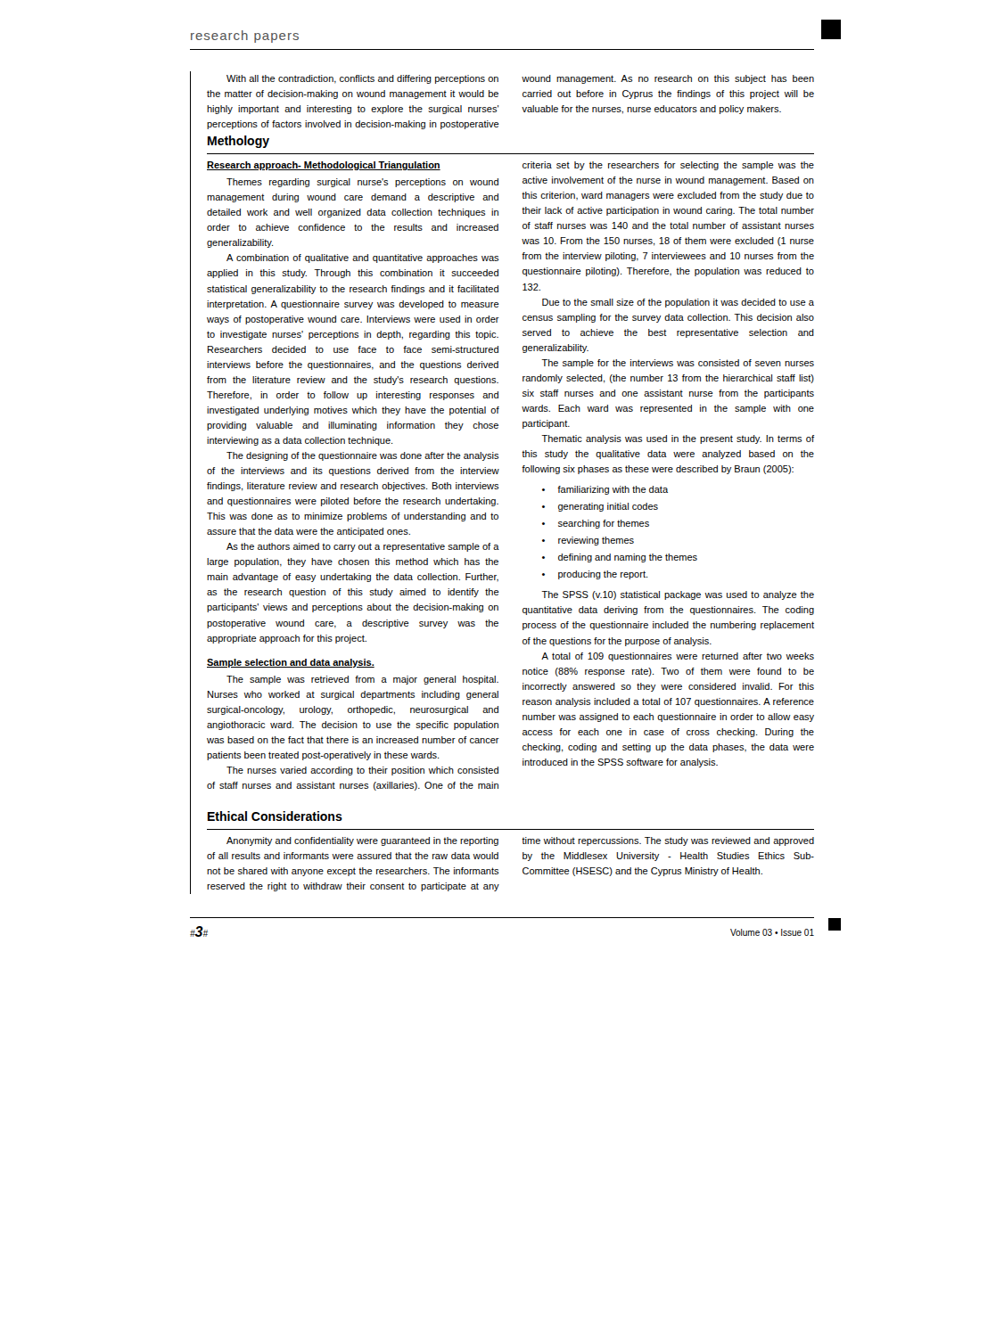research papers
With all the contradiction, conflicts and differing perceptions on the matter of decision-making on wound management it would be highly important and interesting to explore the surgical nurses' perceptions of factors involved in decision-making in postoperative wound management. As no research on this subject has been carried out before in Cyprus the findings of this project will be valuable for the nurses, nurse educators and policy makers.
Methology
Research approach- Methodological Triangulation
Themes regarding surgical nurse's perceptions on wound management during wound care demand a descriptive and detailed work and well organized data collection techniques in order to achieve confidence to the results and increased generalizability.
A combination of qualitative and quantitative approaches was applied in this study. Through this combination it succeeded statistical generalizability to the research findings and it facilitated interpretation. A questionnaire survey was developed to measure ways of postoperative wound care. Interviews were used in order to investigate nurses' perceptions in depth, regarding this topic. Researchers decided to use face to face semi-structured interviews before the questionnaires, and the questions derived from the literature review and the study's research questions. Therefore, in order to follow up interesting responses and investigated underlying motives which they have the potential of providing valuable and illuminating information they chose interviewing as a data collection technique.
The designing of the questionnaire was done after the analysis of the interviews and its questions derived from the interview findings, literature review and research objectives. Both interviews and questionnaires were piloted before the research undertaking. This was done as to minimize problems of understanding and to assure that the data were the anticipated ones.
As the authors aimed to carry out a representative sample of a large population, they have chosen this method which has the main advantage of easy undertaking the data collection. Further, as the research question of this study aimed to identify the participants' views and perceptions about the decision-making on postoperative wound care, a descriptive survey was the appropriate approach for this project.
Sample selection and data analysis.
The sample was retrieved from a major general hospital. Nurses who worked at surgical departments including general surgical-oncology, urology, orthopedic, neurosurgical and angiothoracic ward. The decision to use the specific population was based on the fact that there is an increased number of cancer patients been treated post-operatively in these wards.
The nurses varied according to their position which consisted of staff nurses and assistant nurses (axillaries). One of the main criteria set by the researchers for selecting the sample was the active involvement of the nurse in wound management. Based on this criterion, ward managers were excluded from the study due to their lack of active participation in wound caring. The total number of staff nurses was 140 and the total number of assistant nurses was 10. From the 150 nurses, 18 of them were excluded (1 nurse from the interview piloting, 7 interviewees and 10 nurses from the questionnaire piloting). Therefore, the population was reduced to 132.
Due to the small size of the population it was decided to use a census sampling for the survey data collection. This decision also served to achieve the best representative selection and generalizability.
The sample for the interviews was consisted of seven nurses randomly selected, (the number 13 from the hierarchical staff list) six staff nurses and one assistant nurse from the participants wards. Each ward was represented in the sample with one participant.
Thematic analysis was used in the present study. In terms of this study the qualitative data were analyzed based on the following six phases as these were described by Braun (2005):
familiarizing with the data
generating initial codes
searching for themes
reviewing themes
defining and naming the themes
producing the report.
The SPSS (v.10) statistical package was used to analyze the quantitative data deriving from the questionnaires. The coding process of the questionnaire included the numbering replacement of the questions for the purpose of analysis.
A total of 109 questionnaires were returned after two weeks notice (88% response rate). Two of them were found to be incorrectly answered so they were considered invalid. For this reason analysis included a total of 107 questionnaires. A reference number was assigned to each questionnaire in order to allow easy access for each one in case of cross checking. During the checking, coding and setting up the data phases, the data were introduced in the SPSS software for analysis.
Ethical Considerations
Anonymity and confidentiality were guaranteed in the reporting of all results and informants were assured that the raw data would not be shared with anyone except the researchers. The informants reserved the right to withdraw their consent to participate at any time without repercussions. The study was reviewed and approved by the Middlesex University - Health Studies Ethics Sub-Committee (HSESC) and the Cyprus Ministry of Health.
#3#
Volume 03 • Issue 01